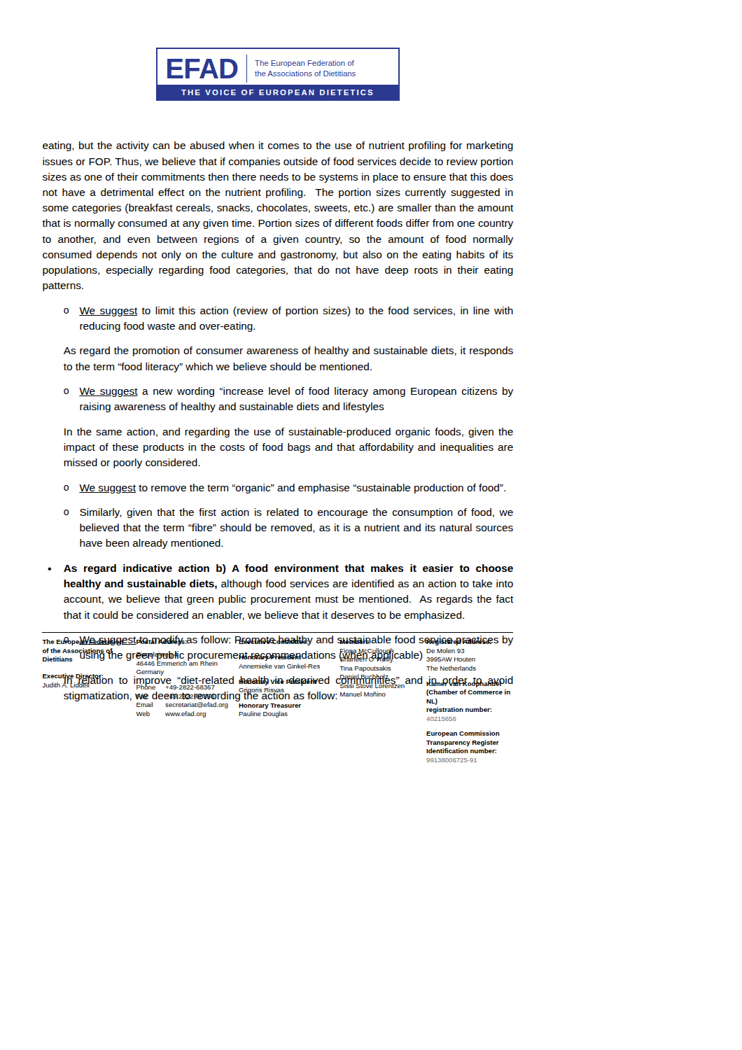EFAD
The European Federation of
the Associations of Dietitians
THE VOICE OF EUROPEAN DIETETICS
eating, but the activity can be abused when it comes to the use of nutrient profiling for marketing issues or FOP. Thus, we believe that if companies outside of food services decide to review portion sizes as one of their commitments then there needs to be systems in place to ensure that this does not have a detrimental effect on the nutrient profiling. The portion sizes currently suggested in some categories (breakfast cereals, snacks, chocolates, sweets, etc.) are smaller than the amount that is normally consumed at any given time. Portion sizes of different foods differ from one country to another, and even between regions of a given country, so the amount of food normally consumed depends not only on the culture and gastronomy, but also on the eating habits of its populations, especially regarding food categories, that do not have deep roots in their eating patterns.
We suggest to limit this action (review of portion sizes) to the food services, in line with reducing food waste and over-eating.
As regard the promotion of consumer awareness of healthy and sustainable diets, it responds to the term “food literacy” which we believe should be mentioned.
We suggest a new wording “increase level of food literacy among European citizens by raising awareness of healthy and sustainable diets and lifestyles
In the same action, and regarding the use of sustainable-produced organic foods, given the impact of these products in the costs of food bags and that affordability and inequalities are missed or poorly considered.
We suggest to remove the term “organic” and emphasise “sustainable production of food”.
Similarly, given that the first action is related to encourage the consumption of food, we believed that the term “fibre” should be removed, as it is a nutrient and its natural sources have been already mentioned.
As regard indicative action b) A food environment that makes it easier to choose healthy and sustainable diets, although food services are identified as an action to take into account, we believe that green public procurement must be mentioned. As regards the fact that it could be considered an enabler, we believe that it deserves to be emphasized.
We suggest to modify as follow: Promote healthy and sustainable food service practices by using the green public procurement recommendations (when applicable)
In relation to improve “diet-related health in deprived communities” and in order to avoid stigmatization, we deem to rewording the action as follow:
The European Federation
of the Associations of
Dietitians
Executive Director:
Judith A. Liddell
Postal Address:
Ziegeleiweg 4
46446 Emmerich am Rhein
Germany
Phone+49-2822-68367
Fax+49 2822-68358
Email secretariat@efad.org
Web www.efad.org
Executive Committee:
Honorary President
Annemieke van Ginkel-Res
Honorary Vice President
Grigoris Risvas
Honorary Treasurer
Pauline Douglas
Members
Fiona McCullough
Sharleen O’ Reilly
Tina Papoutsakis
Daniel Buchholz
Sissi Stove Lorentzen
Manuel Moñino
Registered Address:
De Molen 93
3995AW Houten
The Netherlands
Kamer van Koophandel
(Chamber of Commerce in NL)
registration number:
40215656
European Commission
Transparency Register
Identification number:
99138006725-91